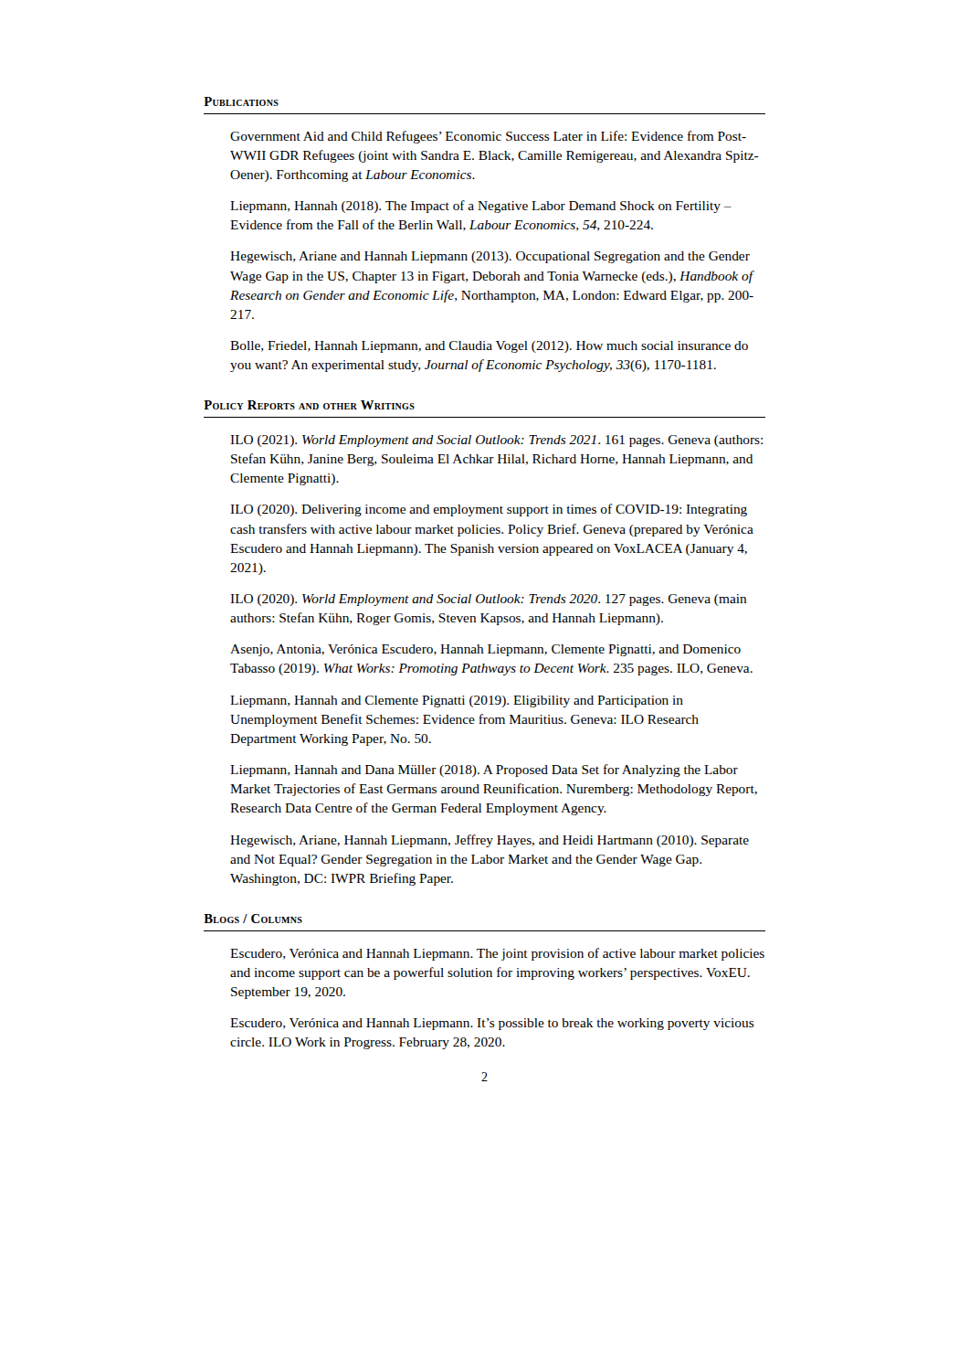Publications
Government Aid and Child Refugees’ Economic Success Later in Life: Evidence from Post-WWII GDR Refugees (joint with Sandra E. Black, Camille Remigereau, and Alexandra Spitz-Oener). Forthcoming at Labour Economics.
Liepmann, Hannah (2018). The Impact of a Negative Labor Demand Shock on Fertility – Evidence from the Fall of the Berlin Wall, Labour Economics, 54, 210-224.
Hegewisch, Ariane and Hannah Liepmann (2013). Occupational Segregation and the Gender Wage Gap in the US, Chapter 13 in Figart, Deborah and Tonia Warnecke (eds.), Handbook of Research on Gender and Economic Life, Northampton, MA, London: Edward Elgar, pp. 200-217.
Bolle, Friedel, Hannah Liepmann, and Claudia Vogel (2012). How much social insurance do you want? An experimental study, Journal of Economic Psychology, 33(6), 1170-1181.
Policy Reports and other Writings
ILO (2021). World Employment and Social Outlook: Trends 2021. 161 pages. Geneva (authors: Stefan Kühn, Janine Berg, Souleima El Achkar Hilal, Richard Horne, Hannah Liepmann, and Clemente Pignatti).
ILO (2020). Delivering income and employment support in times of COVID-19: Integrating cash transfers with active labour market policies. Policy Brief. Geneva (prepared by Verónica Escudero and Hannah Liepmann). The Spanish version appeared on VoxLACEA (January 4, 2021).
ILO (2020). World Employment and Social Outlook: Trends 2020. 127 pages. Geneva (main authors: Stefan Kühn, Roger Gomis, Steven Kapsos, and Hannah Liepmann).
Asenjo, Antonia, Verónica Escudero, Hannah Liepmann, Clemente Pignatti, and Domenico Tabasso (2019). What Works: Promoting Pathways to Decent Work. 235 pages. ILO, Geneva.
Liepmann, Hannah and Clemente Pignatti (2019). Eligibility and Participation in Unemployment Benefit Schemes: Evidence from Mauritius. Geneva: ILO Research Department Working Paper, No. 50.
Liepmann, Hannah and Dana Müller (2018). A Proposed Data Set for Analyzing the Labor Market Trajectories of East Germans around Reunification. Nuremberg: Methodology Report, Research Data Centre of the German Federal Employment Agency.
Hegewisch, Ariane, Hannah Liepmann, Jeffrey Hayes, and Heidi Hartmann (2010). Separate and Not Equal? Gender Segregation in the Labor Market and the Gender Wage Gap. Washington, DC: IWPR Briefing Paper.
Blogs / Columns
Escudero, Verónica and Hannah Liepmann. The joint provision of active labour market policies and income support can be a powerful solution for improving workers’ perspectives. VoxEU. September 19, 2020.
Escudero, Verónica and Hannah Liepmann. It’s possible to break the working poverty vicious circle. ILO Work in Progress. February 28, 2020.
2